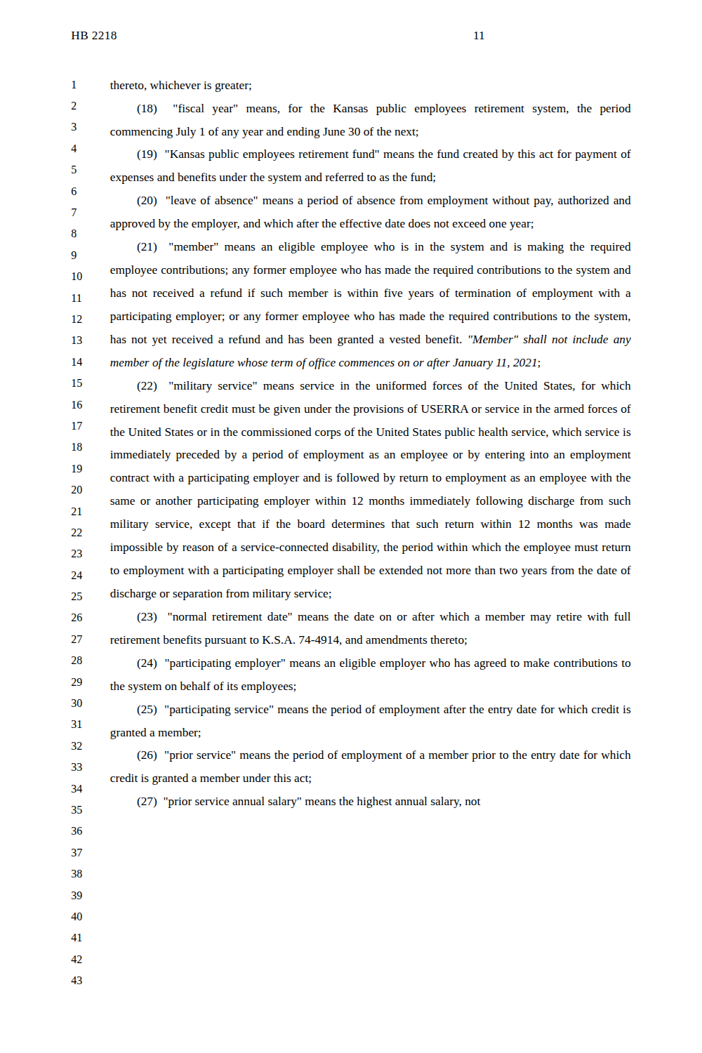HB 2218 11
1
2
3
4
5
6
7
8
9
10
11
12
13
14
15
16
17
18
19
20
21
22
23
24
25
26
27
28
29
30
31
32
33
34
35
36
37
38
39
40
41
42
43
thereto, whichever is greater;
(18) "fiscal year" means, for the Kansas public employees retirement system, the period commencing July 1 of any year and ending June 30 of the next;
(19) "Kansas public employees retirement fund" means the fund created by this act for payment of expenses and benefits under the system and referred to as the fund;
(20) "leave of absence" means a period of absence from employment without pay, authorized and approved by the employer, and which after the effective date does not exceed one year;
(21) "member" means an eligible employee who is in the system and is making the required employee contributions; any former employee who has made the required contributions to the system and has not received a refund if such member is within five years of termination of employment with a participating employer; or any former employee who has made the required contributions to the system, has not yet received a refund and has been granted a vested benefit. "Member" shall not include any member of the legislature whose term of office commences on or after January 11, 2021;
(22) "military service" means service in the uniformed forces of the United States, for which retirement benefit credit must be given under the provisions of USERRA or service in the armed forces of the United States or in the commissioned corps of the United States public health service, which service is immediately preceded by a period of employment as an employee or by entering into an employment contract with a participating employer and is followed by return to employment as an employee with the same or another participating employer within 12 months immediately following discharge from such military service, except that if the board determines that such return within 12 months was made impossible by reason of a service-connected disability, the period within which the employee must return to employment with a participating employer shall be extended not more than two years from the date of discharge or separation from military service;
(23) "normal retirement date" means the date on or after which a member may retire with full retirement benefits pursuant to K.S.A. 74-4914, and amendments thereto;
(24) "participating employer" means an eligible employer who has agreed to make contributions to the system on behalf of its employees;
(25) "participating service" means the period of employment after the entry date for which credit is granted a member;
(26) "prior service" means the period of employment of a member prior to the entry date for which credit is granted a member under this act;
(27) "prior service annual salary" means the highest annual salary, not